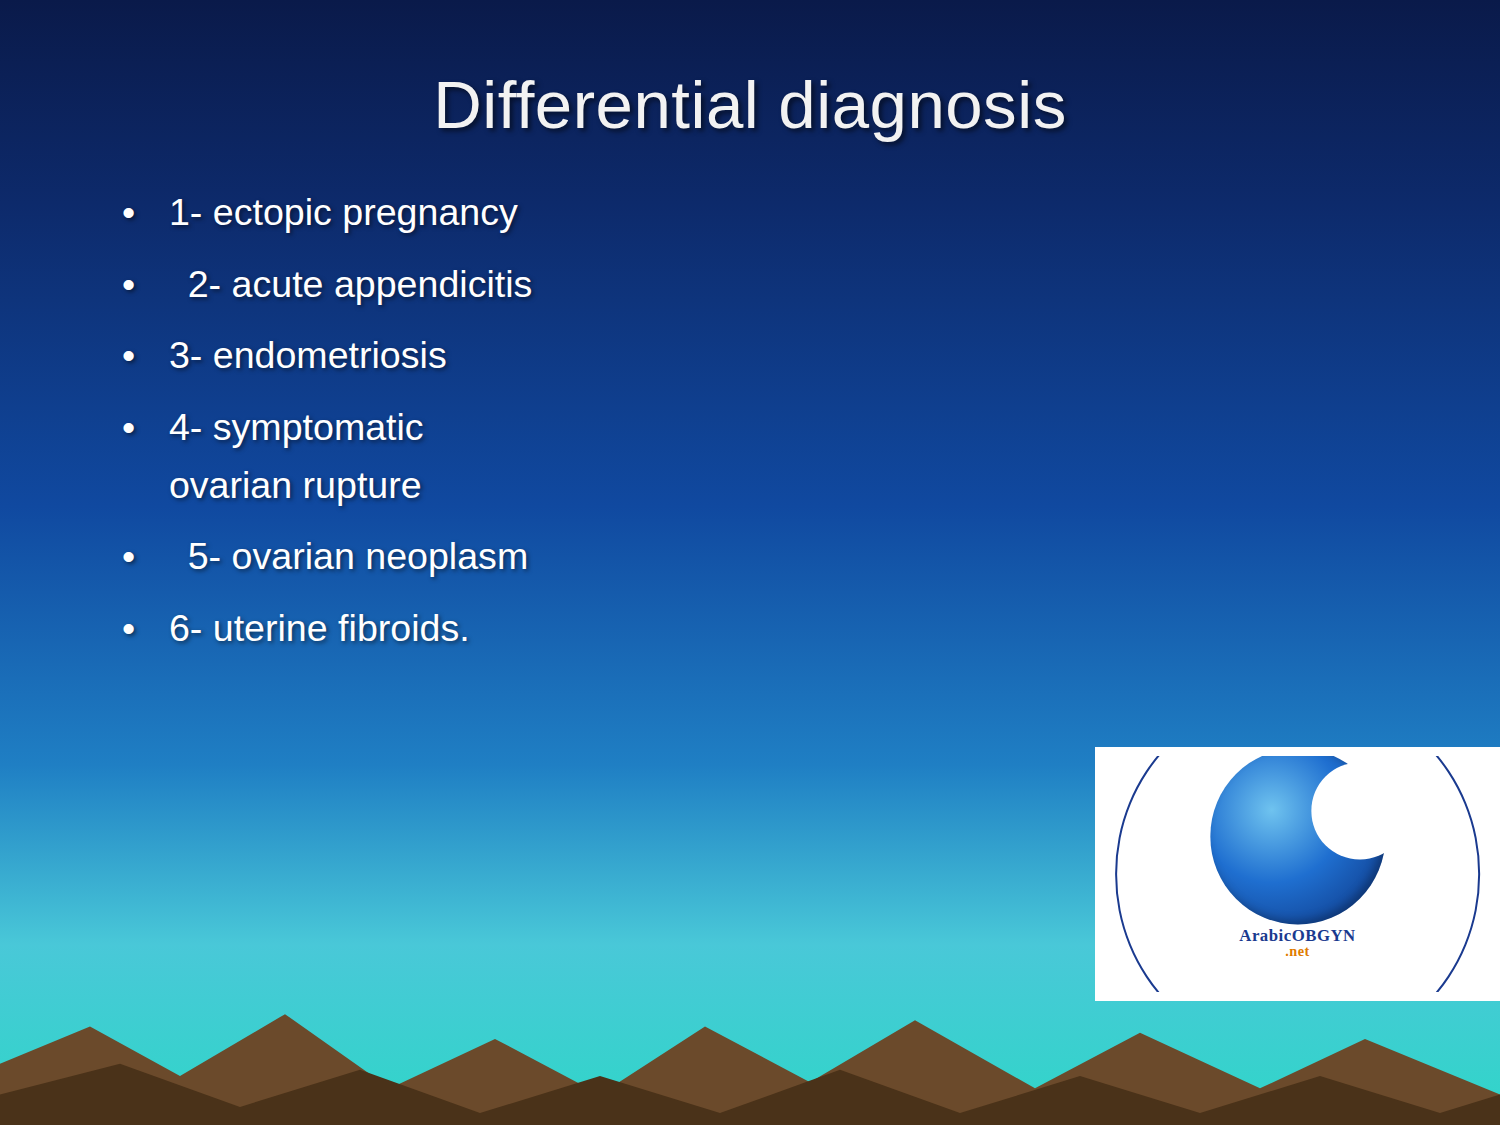Differential diagnosis
1- ectopic pregnancy
2- acute appendicitis
3- endometriosis
4- symptomaticovarian rupture
5- ovarian neoplasm
6- uterine fibroids.
ArabicOBGYN .net